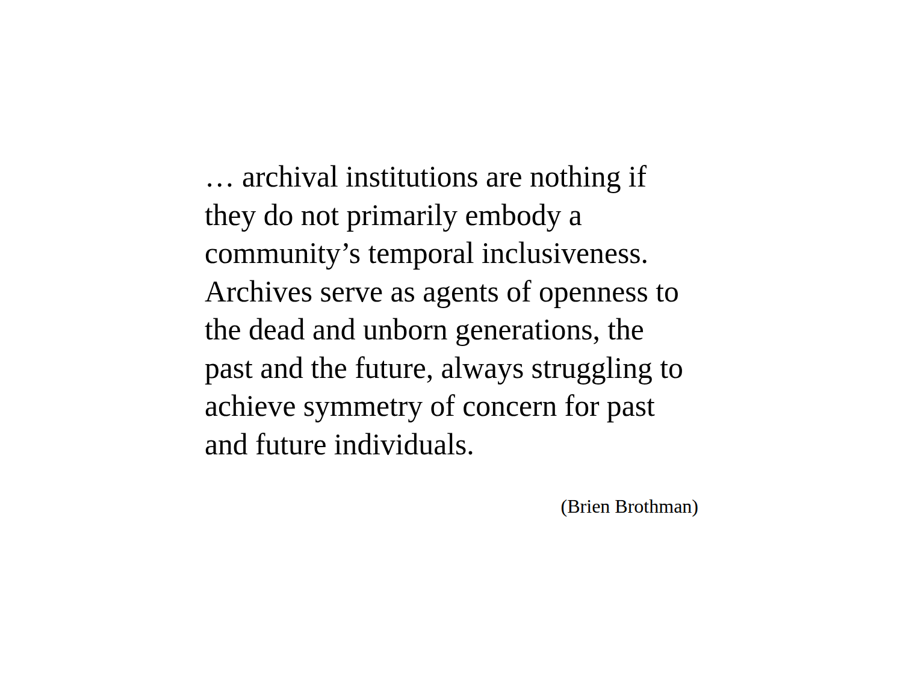… archival institutions are nothing if they do not primarily embody a community’s temporal inclusiveness. Archives serve as agents of openness to the dead and unborn generations, the past and the future, always struggling to achieve symmetry of concern for past and future individuals.
(Brien Brothman)